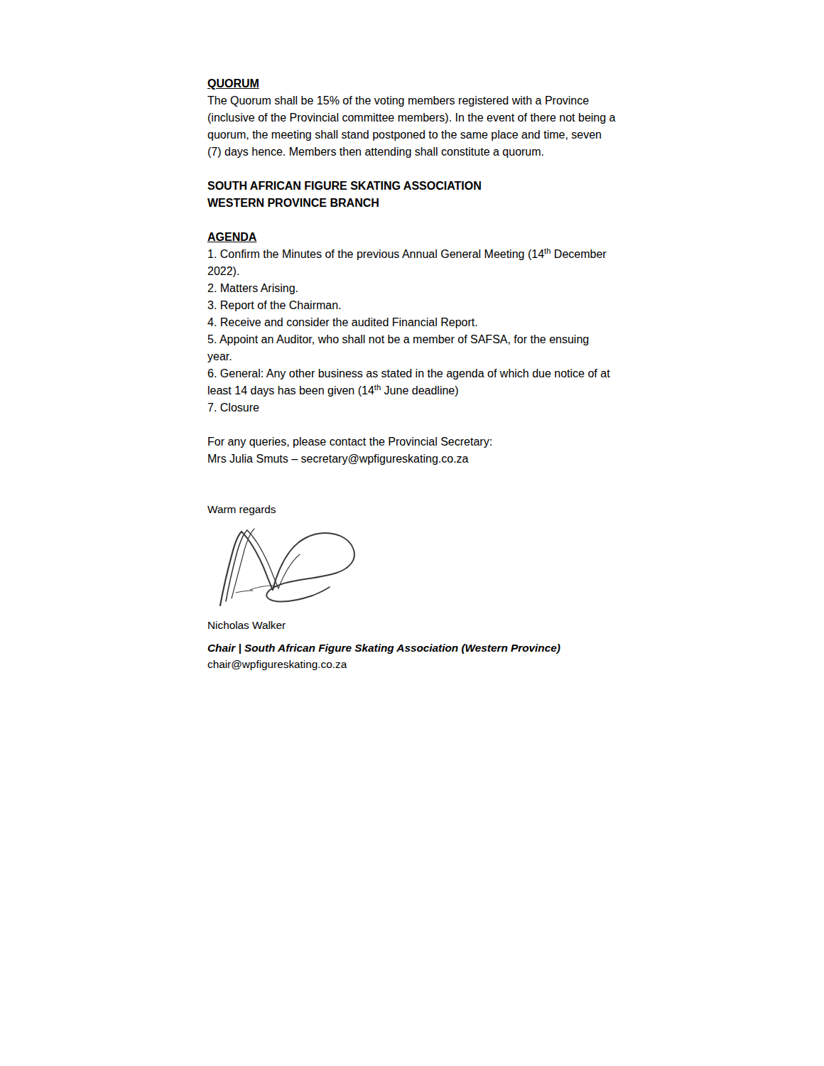QUORUM
The Quorum shall be 15% of the voting members registered with a Province (inclusive of the Provincial committee members). In the event of there not being a quorum, the meeting shall stand postponed to the same place and time, seven (7) days hence. Members then attending shall constitute a quorum.
SOUTH AFRICAN FIGURE SKATING ASSOCIATION
WESTERN PROVINCE BRANCH
AGENDA
1. Confirm the Minutes of the previous Annual General Meeting (14th December 2022).
2. Matters Arising.
3. Report of the Chairman.
4. Receive and consider the audited Financial Report.
5. Appoint an Auditor, who shall not be a member of SAFSA, for the ensuing year.
6. General: Any other business as stated in the agenda of which due notice of at least 14 days has been given (14th June deadline)
7. Closure
For any queries, please contact the Provincial Secretary:
Mrs Julia Smuts – secretary@wpfigureskating.co.za
Warm regards
Signature
Nicholas Walker
Chair | South African Figure Skating Association (Western Province)
chair@wpfigureskating.co.za